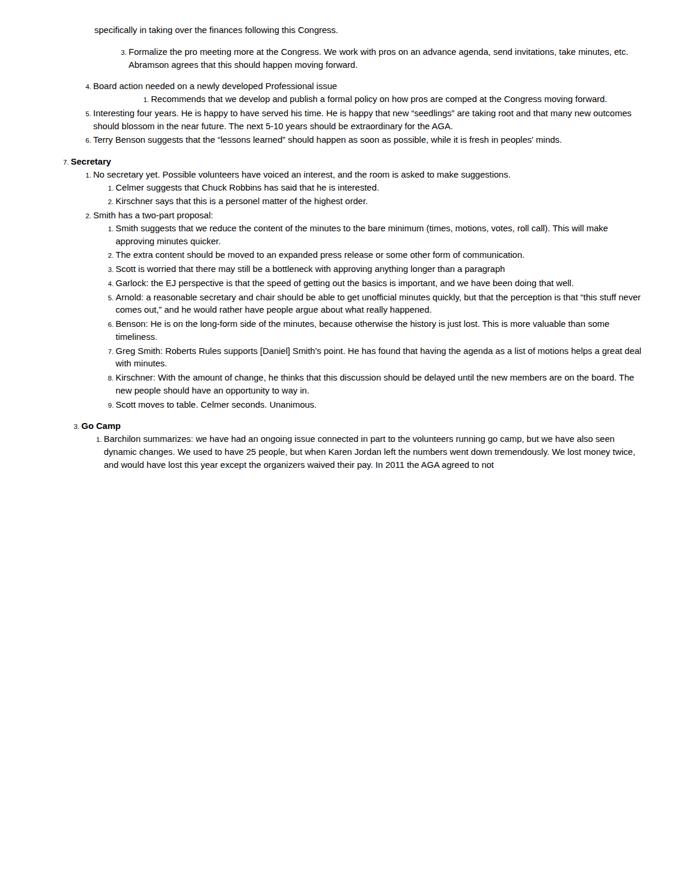specifically in taking over the finances following this Congress.
Formalize the pro meeting more at the Congress. We work with pros on an advance agenda, send invitations, take minutes, etc. Abramson agrees that this should happen moving forward.
Board action needed on a newly developed Professional issue
Recommends that we develop and publish a formal policy on how pros are comped at the Congress moving forward.
Interesting four years. He is happy to have served his time. He is happy that new “seedlings” are taking root and that many new outcomes should blossom in the near future. The next 5-10 years should be extraordinary for the AGA.
Terry Benson suggests that the “lessons learned” should happen as soon as possible, while it is fresh in peoples' minds.
Secretary
No secretary yet. Possible volunteers have voiced an interest, and the room is asked to make suggestions.
Celmer suggests that Chuck Robbins has said that he is interested.
Kirschner says that this is a personel matter of the highest order.
Smith has a two-part proposal:
Smith suggests that we reduce the content of the minutes to the bare minimum (times, motions, votes, roll call). This will make approving minutes quicker.
The extra content should be moved to an expanded press release or some other form of communication.
Scott is worried that there may still be a bottleneck with approving anything longer than a paragraph
Garlock: the EJ perspective is that the speed of getting out the basics is important, and we have been doing that well.
Arnold: a reasonable secretary and chair should be able to get unofficial minutes quickly, but that the perception is that “this stuff never comes out,” and he would rather have people argue about what really happened.
Benson: He is on the long-form side of the minutes, because otherwise the history is just lost. This is more valuable than some timeliness.
Greg Smith: Roberts Rules supports [Daniel] Smith's point. He has found that having the agenda as a list of motions helps a great deal with minutes.
Kirschner: With the amount of change, he thinks that this discussion should be delayed until the new members are on the board. The new people should have an opportunity to way in.
Scott moves to table. Celmer seconds. Unanimous.
Go Camp
Barchilon summarizes: we have had an ongoing issue connected in part to the volunteers running go camp, but we have also seen dynamic changes. We used to have 25 people, but when Karen Jordan left the numbers went down tremendously. We lost money twice, and would have lost this year except the organizers waived their pay. In 2011 the AGA agreed to not